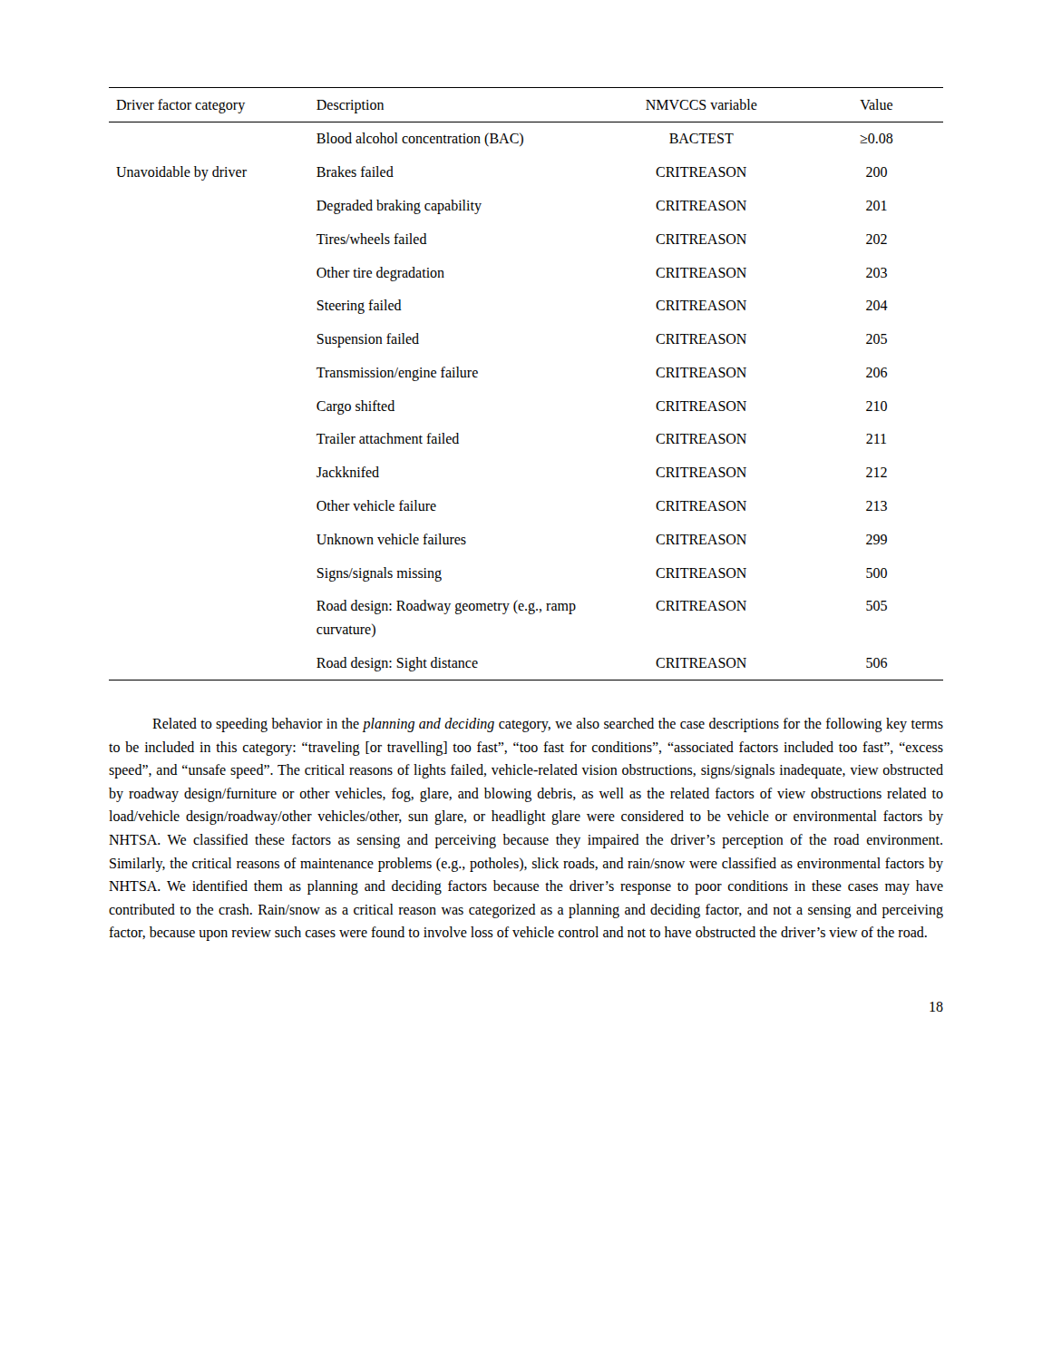| Driver factor category | Description | NMVCCS variable | Value |
| --- | --- | --- | --- |
| | Blood alcohol concentration (BAC) | BACTEST | ≥0.08 |
| Unavoidable by driver | Brakes failed | CRITREASON | 200 |
| | Degraded braking capability | CRITREASON | 201 |
| | Tires/wheels failed | CRITREASON | 202 |
| | Other tire degradation | CRITREASON | 203 |
| | Steering failed | CRITREASON | 204 |
| | Suspension failed | CRITREASON | 205 |
| | Transmission/engine failure | CRITREASON | 206 |
| | Cargo shifted | CRITREASON | 210 |
| | Trailer attachment failed | CRITREASON | 211 |
| | Jackknifed | CRITREASON | 212 |
| | Other vehicle failure | CRITREASON | 213 |
| | Unknown vehicle failures | CRITREASON | 299 |
| | Signs/signals missing | CRITREASON | 500 |
| | Road design: Roadway geometry (e.g., ramp curvature) | CRITREASON | 505 |
| | Road design: Sight distance | CRITREASON | 506 |
Related to speeding behavior in the planning and deciding category, we also searched the case descriptions for the following key terms to be included in this category: “traveling [or travelling] too fast”, “too fast for conditions”, “associated factors included too fast”, “excess speed”, and “unsafe speed”. The critical reasons of lights failed, vehicle-related vision obstructions, signs/signals inadequate, view obstructed by roadway design/furniture or other vehicles, fog, glare, and blowing debris, as well as the related factors of view obstructions related to load/vehicle design/roadway/other vehicles/other, sun glare, or headlight glare were considered to be vehicle or environmental factors by NHTSA. We classified these factors as sensing and perceiving because they impaired the driver’s perception of the road environment. Similarly, the critical reasons of maintenance problems (e.g., potholes), slick roads, and rain/snow were classified as environmental factors by NHTSA. We identified them as planning and deciding factors because the driver’s response to poor conditions in these cases may have contributed to the crash. Rain/snow as a critical reason was categorized as a planning and deciding factor, and not a sensing and perceiving factor, because upon review such cases were found to involve loss of vehicle control and not to have obstructed the driver’s view of the road.
18